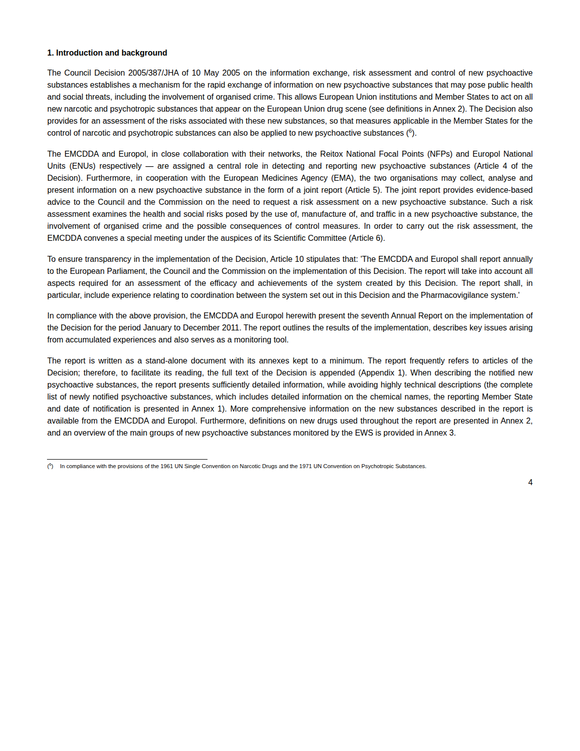1. Introduction and background
The Council Decision 2005/387/JHA of 10 May 2005 on the information exchange, risk assessment and control of new psychoactive substances establishes a mechanism for the rapid exchange of information on new psychoactive substances that may pose public health and social threats, including the involvement of organised crime. This allows European Union institutions and Member States to act on all new narcotic and psychotropic substances that appear on the European Union drug scene (see definitions in Annex 2). The Decision also provides for an assessment of the risks associated with these new substances, so that measures applicable in the Member States for the control of narcotic and psychotropic substances can also be applied to new psychoactive substances (6).
The EMCDDA and Europol, in close collaboration with their networks, the Reitox National Focal Points (NFPs) and Europol National Units (ENUs) respectively — are assigned a central role in detecting and reporting new psychoactive substances (Article 4 of the Decision). Furthermore, in cooperation with the European Medicines Agency (EMA), the two organisations may collect, analyse and present information on a new psychoactive substance in the form of a joint report (Article 5). The joint report provides evidence-based advice to the Council and the Commission on the need to request a risk assessment on a new psychoactive substance. Such a risk assessment examines the health and social risks posed by the use of, manufacture of, and traffic in a new psychoactive substance, the involvement of organised crime and the possible consequences of control measures. In order to carry out the risk assessment, the EMCDDA convenes a special meeting under the auspices of its Scientific Committee (Article 6).
To ensure transparency in the implementation of the Decision, Article 10 stipulates that: 'The EMCDDA and Europol shall report annually to the European Parliament, the Council and the Commission on the implementation of this Decision. The report will take into account all aspects required for an assessment of the efficacy and achievements of the system created by this Decision. The report shall, in particular, include experience relating to coordination between the system set out in this Decision and the Pharmacovigilance system.'
In compliance with the above provision, the EMCDDA and Europol herewith present the seventh Annual Report on the implementation of the Decision for the period January to December 2011. The report outlines the results of the implementation, describes key issues arising from accumulated experiences and also serves as a monitoring tool.
The report is written as a stand-alone document with its annexes kept to a minimum. The report frequently refers to articles of the Decision; therefore, to facilitate its reading, the full text of the Decision is appended (Appendix 1). When describing the notified new psychoactive substances, the report presents sufficiently detailed information, while avoiding highly technical descriptions (the complete list of newly notified psychoactive substances, which includes detailed information on the chemical names, the reporting Member State and date of notification is presented in Annex 1). More comprehensive information on the new substances described in the report is available from the EMCDDA and Europol. Furthermore, definitions on new drugs used throughout the report are presented in Annex 2, and an overview of the main groups of new psychoactive substances monitored by the EWS is provided in Annex 3.
(6) In compliance with the provisions of the 1961 UN Single Convention on Narcotic Drugs and the 1971 UN Convention on Psychotropic Substances.
4